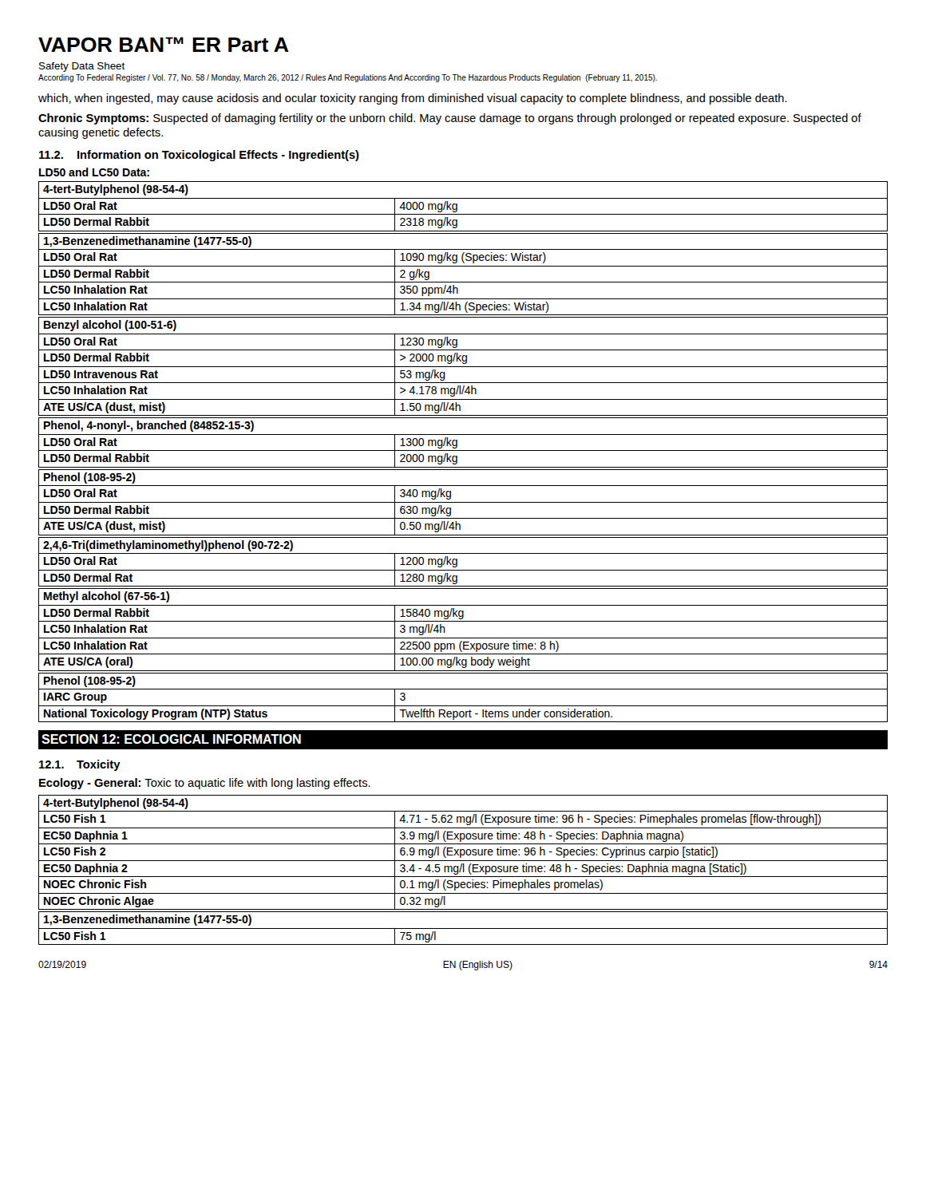VAPOR BAN™ ER Part A
Safety Data Sheet
According To Federal Register / Vol. 77, No. 58 / Monday, March 26, 2012 / Rules And Regulations And According To The Hazardous Products Regulation (February 11, 2015).
which, when ingested, may cause acidosis and ocular toxicity ranging from diminished visual capacity to complete blindness, and possible death.
Chronic Symptoms: Suspected of damaging fertility or the unborn child. May cause damage to organs through prolonged or repeated exposure. Suspected of causing genetic defects.
11.2. Information on Toxicological Effects - Ingredient(s)
LD50 and LC50 Data:
| 4-tert-Butylphenol (98-54-4) |
| LD50 Oral Rat | 4000 mg/kg |
| LD50 Dermal Rabbit | 2318 mg/kg |
| 1,3-Benzenedimethanamine (1477-55-0) |
| LD50 Oral Rat | 1090 mg/kg (Species: Wistar) |
| LD50 Dermal Rabbit | 2 g/kg |
| LC50 Inhalation Rat | 350 ppm/4h |
| LC50 Inhalation Rat | 1.34 mg/l/4h (Species: Wistar) |
| Benzyl alcohol (100-51-6) |
| LD50 Oral Rat | 1230 mg/kg |
| LD50 Dermal Rabbit | > 2000 mg/kg |
| LD50 Intravenous Rat | 53 mg/kg |
| LC50 Inhalation Rat | > 4.178 mg/l/4h |
| ATE US/CA (dust, mist) | 1.50 mg/l/4h |
| Phenol, 4-nonyl-, branched (84852-15-3) |
| LD50 Oral Rat | 1300 mg/kg |
| LD50 Dermal Rabbit | 2000 mg/kg |
| Phenol (108-95-2) |
| LD50 Oral Rat | 340 mg/kg |
| LD50 Dermal Rabbit | 630 mg/kg |
| ATE US/CA (dust, mist) | 0.50 mg/l/4h |
| 2,4,6-Tri(dimethylaminomethyl)phenol (90-72-2) |
| LD50 Oral Rat | 1200 mg/kg |
| LD50 Dermal Rat | 1280 mg/kg |
| Methyl alcohol (67-56-1) |
| LD50 Dermal Rabbit | 15840 mg/kg |
| LC50 Inhalation Rat | 3 mg/l/4h |
| LC50 Inhalation Rat | 22500 ppm (Exposure time: 8 h) |
| ATE US/CA (oral) | 100.00 mg/kg body weight |
| Phenol (108-95-2) |
| IARC Group | 3 |
| National Toxicology Program (NTP) Status | Twelfth Report - Items under consideration. |
SECTION 12: ECOLOGICAL INFORMATION
12.1. Toxicity
Ecology - General: Toxic to aquatic life with long lasting effects.
| 4-tert-Butylphenol (98-54-4) |
| LC50 Fish 1 | 4.71 - 5.62 mg/l (Exposure time: 96 h - Species: Pimephales promelas [flow-through]) |
| EC50 Daphnia 1 | 3.9 mg/l (Exposure time: 48 h - Species: Daphnia magna) |
| LC50 Fish 2 | 6.9 mg/l (Exposure time: 96 h - Species: Cyprinus carpio [static]) |
| EC50 Daphnia 2 | 3.4 - 4.5 mg/l (Exposure time: 48 h - Species: Daphnia magna [Static]) |
| NOEC Chronic Fish | 0.1 mg/l (Species: Pimephales promelas) |
| NOEC Chronic Algae | 0.32 mg/l |
| 1,3-Benzenedimethanamine (1477-55-0) |
| LC50 Fish 1 | 75 mg/l |
02/19/2019 EN (English US) 9/14